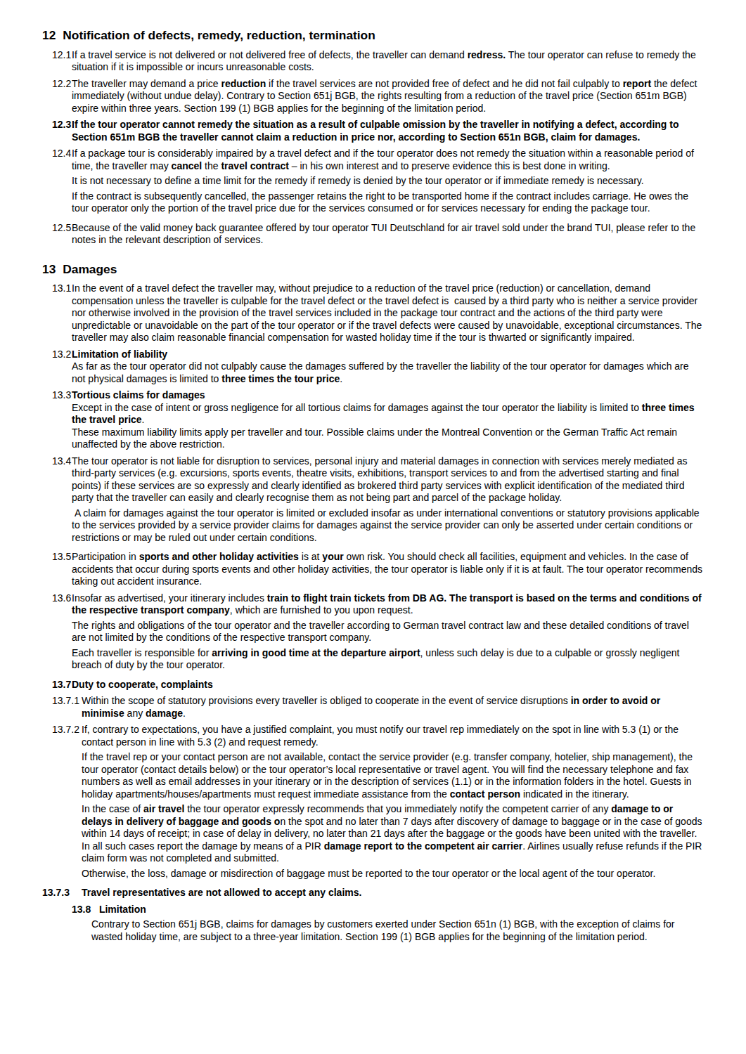12 Notification of defects, remedy, reduction, termination
12.1
If a travel service is not delivered or not delivered free of defects, the traveller can demand redress. The tour operator can refuse to remedy the situation if it is impossible or incurs unreasonable costs.
12.2
The traveller may demand a price reduction if the travel services are not provided free of defect and he did not fail culpably to report the defect immediately (without undue delay). Contrary to Section 651j BGB, the rights resulting from a reduction of the travel price (Section 651m BGB) expire within three years. Section 199 (1) BGB applies for the beginning of the limitation period.
12.3
If the tour operator cannot remedy the situation as a result of culpable omission by the traveller in notifying a defect, according to Section 651m BGB the traveller cannot claim a reduction in price nor, according to Section 651n BGB, claim for damages.
12.4
If a package tour is considerably impaired by a travel defect and if the tour operator does not remedy the situation within a reasonable period of time, the traveller may cancel the travel contract – in his own interest and to preserve evidence this is best done in writing.
It is not necessary to define a time limit for the remedy if remedy is denied by the tour operator or if immediate remedy is necessary.
If the contract is subsequently cancelled, the passenger retains the right to be transported home if the contract includes carriage. He owes the tour operator only the portion of the travel price due for the services consumed or for services necessary for ending the package tour.
12.5
Because of the valid money back guarantee offered by tour operator TUI Deutschland for air travel sold under the brand TUI, please refer to the notes in the relevant description of services.
13 Damages
13.1
In the event of a travel defect the traveller may, without prejudice to a reduction of the travel price (reduction) or cancellation, demand compensation unless the traveller is culpable for the travel defect or the travel defect is caused by a third party who is neither a service provider nor otherwise involved in the provision of the travel services included in the package tour contract and the actions of the third party were unpredictable or unavoidable on the part of the tour operator or if the travel defects were caused by unavoidable, exceptional circumstances. The traveller may also claim reasonable financial compensation for wasted holiday time if the tour is thwarted or significantly impaired.
13.2
Limitation of liability
As far as the tour operator did not culpably cause the damages suffered by the traveller the liability of the tour operator for damages which are not physical damages is limited to three times the tour price.
13.3
Tortious claims for damages
Except in the case of intent or gross negligence for all tortious claims for damages against the tour operator the liability is limited to three times the travel price.
These maximum liability limits apply per traveller and tour. Possible claims under the Montreal Convention or the German Traffic Act remain unaffected by the above restriction.
13.4
The tour operator is not liable for disruption to services, personal injury and material damages in connection with services merely mediated as third-party services (e.g. excursions, sports events, theatre visits, exhibitions, transport services to and from the advertised starting and final points) if these services are so expressly and clearly identified as brokered third party services with explicit identification of the mediated third party that the traveller can easily and clearly recognise them as not being part and parcel of the package holiday.
A claim for damages against the tour operator is limited or excluded insofar as under international conventions or statutory provisions applicable to the services provided by a service provider claims for damages against the service provider can only be asserted under certain conditions or restrictions or may be ruled out under certain conditions.
13.5
Participation in sports and other holiday activities is at your own risk. You should check all facilities, equipment and vehicles. In the case of accidents that occur during sports events and other holiday activities, the tour operator is liable only if it is at fault. The tour operator recommends taking out accident insurance.
13.6
Insofar as advertised, your itinerary includes train to flight train tickets from DB AG. The transport is based on the terms and conditions of the respective transport company, which are furnished to you upon request.
The rights and obligations of the tour operator and the traveller according to German travel contract law and these detailed conditions of travel are not limited by the conditions of the respective transport company.
Each traveller is responsible for arriving in good time at the departure airport, unless such delay is due to a culpable or grossly negligent breach of duty by the tour operator.
13.7
Duty to cooperate, complaints
13.7.1
Within the scope of statutory provisions every traveller is obliged to cooperate in the event of service disruptions in order to avoid or minimise any damage.
13.7.2
If, contrary to expectations, you have a justified complaint, you must notify our travel rep immediately on the spot in line with 5.3 (1) or the contact person in line with 5.3 (2) and request remedy.
If the travel rep or your contact person are not available, contact the service provider (e.g. transfer company, hotelier, ship management), the tour operator (contact details below) or the tour operator’s local representative or travel agent. You will find the necessary telephone and fax numbers as well as email addresses in your itinerary or in the description of services (1.1) or in the information folders in the hotel. Guests in holiday apartments/houses/apartments must request immediate assistance from the contact person indicated in the itinerary.
In the case of air travel the tour operator expressly recommends that you immediately notify the competent carrier of any damage to or delays in delivery of baggage and goods on the spot and no later than 7 days after discovery of damage to baggage or in the case of goods within 14 days of receipt; in case of delay in delivery, no later than 21 days after the baggage or the goods have been united with the traveller. In all such cases report the damage by means of a PIR damage report to the competent air carrier. Airlines usually refuse refunds if the PIR claim form was not completed and submitted.
Otherwise, the loss, damage or misdirection of baggage must be reported to the tour operator or the local agent of the tour operator.
13.7.3
Travel representatives are not allowed to accept any claims.
13.8 Limitation
Contrary to Section 651j BGB, claims for damages by customers exerted under Section 651n (1) BGB, with the exception of claims for wasted holiday time, are subject to a three-year limitation. Section 199 (1) BGB applies for the beginning of the limitation period.